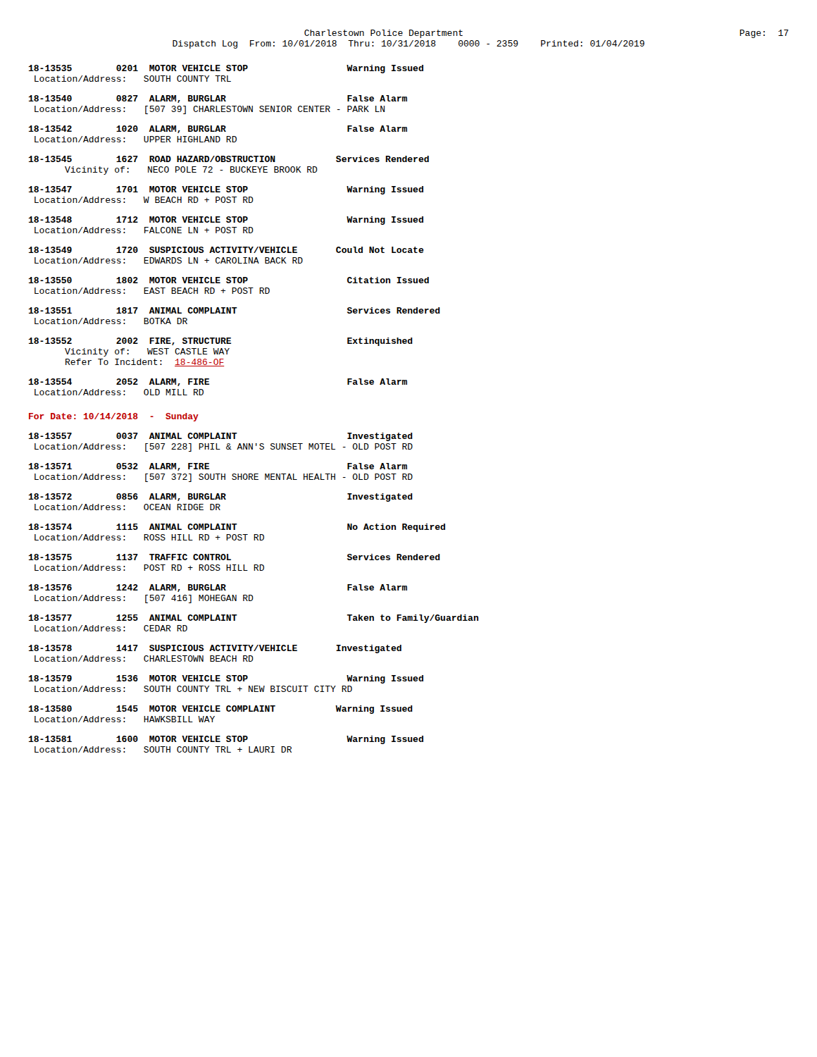Page: 17 Charlestown Police Department
Dispatch Log From: 10/01/2018 Thru: 10/31/2018 0000 - 2359 Printed: 01/04/2019
18-13535 0201 MOTOR VEHICLE STOP Warning Issued
Location/Address: SOUTH COUNTY TRL
18-13540 0827 ALARM, BURGLAR False Alarm
Location/Address: [507 39] CHARLESTOWN SENIOR CENTER - PARK LN
18-13542 1020 ALARM, BURGLAR False Alarm
Location/Address: UPPER HIGHLAND RD
18-13545 1627 ROAD HAZARD/OBSTRUCTION Services Rendered
Vicinity of: NECO POLE 72 - BUCKEYE BROOK RD
18-13547 1701 MOTOR VEHICLE STOP Warning Issued
Location/Address: W BEACH RD + POST RD
18-13548 1712 MOTOR VEHICLE STOP Warning Issued
Location/Address: FALCONE LN + POST RD
18-13549 1720 SUSPICIOUS ACTIVITY/VEHICLE Could Not Locate
Location/Address: EDWARDS LN + CAROLINA BACK RD
18-13550 1802 MOTOR VEHICLE STOP Citation Issued
Location/Address: EAST BEACH RD + POST RD
18-13551 1817 ANIMAL COMPLAINT Services Rendered
Location/Address: BOTKA DR
18-13552 2002 FIRE, STRUCTURE Extinquished
Vicinity of: WEST CASTLE WAY
Refer To Incident: 18-486-OF
18-13554 2052 ALARM, FIRE False Alarm
Location/Address: OLD MILL RD
For Date: 10/14/2018 - Sunday
18-13557 0037 ANIMAL COMPLAINT Investigated
Location/Address: [507 228] PHIL & ANN'S SUNSET MOTEL - OLD POST RD
18-13571 0532 ALARM, FIRE False Alarm
Location/Address: [507 372] SOUTH SHORE MENTAL HEALTH - OLD POST RD
18-13572 0856 ALARM, BURGLAR Investigated
Location/Address: OCEAN RIDGE DR
18-13574 1115 ANIMAL COMPLAINT No Action Required
Location/Address: ROSS HILL RD + POST RD
18-13575 1137 TRAFFIC CONTROL Services Rendered
Location/Address: POST RD + ROSS HILL RD
18-13576 1242 ALARM, BURGLAR False Alarm
Location/Address: [507 416] MOHEGAN RD
18-13577 1255 ANIMAL COMPLAINT Taken to Family/Guardian
Location/Address: CEDAR RD
18-13578 1417 SUSPICIOUS ACTIVITY/VEHICLE Investigated
Location/Address: CHARLESTOWN BEACH RD
18-13579 1536 MOTOR VEHICLE STOP Warning Issued
Location/Address: SOUTH COUNTY TRL + NEW BISCUIT CITY RD
18-13580 1545 MOTOR VEHICLE COMPLAINT Warning Issued
Location/Address: HAWKSBILL WAY
18-13581 1600 MOTOR VEHICLE STOP Warning Issued
Location/Address: SOUTH COUNTY TRL + LAURI DR